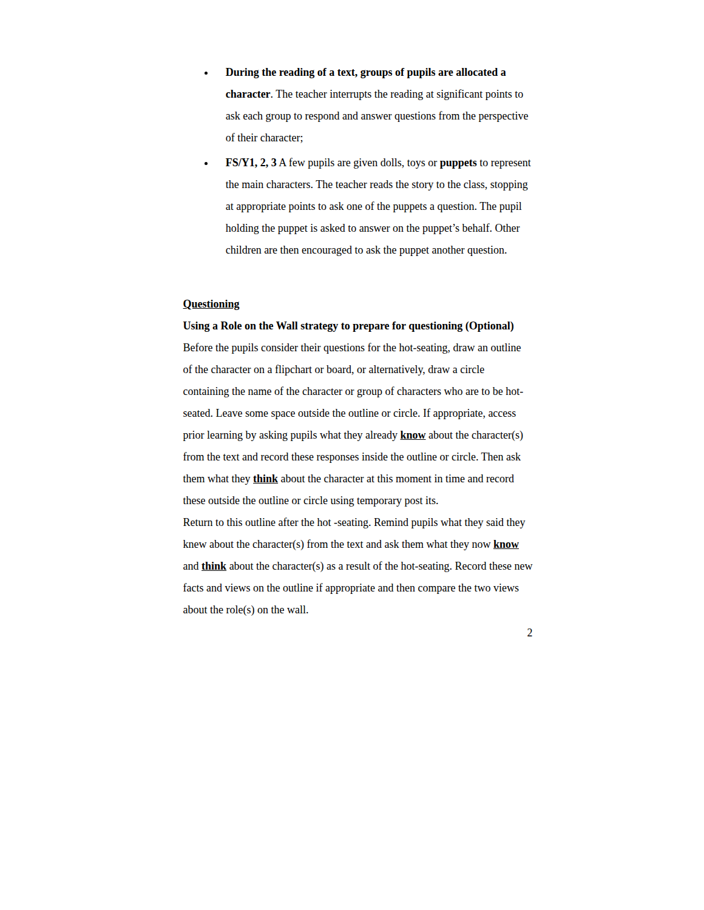During the reading of a text, groups of pupils are allocated a character. The teacher interrupts the reading at significant points to ask each group to respond and answer questions from the perspective of their character;
FS/Y1, 2, 3 A few pupils are given dolls, toys or puppets to represent the main characters. The teacher reads the story to the class, stopping at appropriate points to ask one of the puppets a question. The pupil holding the puppet is asked to answer on the puppet’s behalf. Other children are then encouraged to ask the puppet another question.
Questioning
Using a Role on the Wall strategy to prepare for questioning (Optional)
Before the pupils consider their questions for the hot-seating, draw an outline of the character on a flipchart or board, or alternatively, draw a circle containing the name of the character or group of characters who are to be hot-seated. Leave some space outside the outline or circle. If appropriate, access prior learning by asking pupils what they already know about the character(s) from the text and record these responses inside the outline or circle. Then ask them what they think about the character at this moment in time and record these outside the outline or circle using temporary post its.
Return to this outline after the hot -seating. Remind pupils what they said they knew about the character(s) from the text and ask them what they now know and think about the character(s) as a result of the hot-seating. Record these new facts and views on the outline if appropriate and then compare the two views about the role(s) on the wall.
2